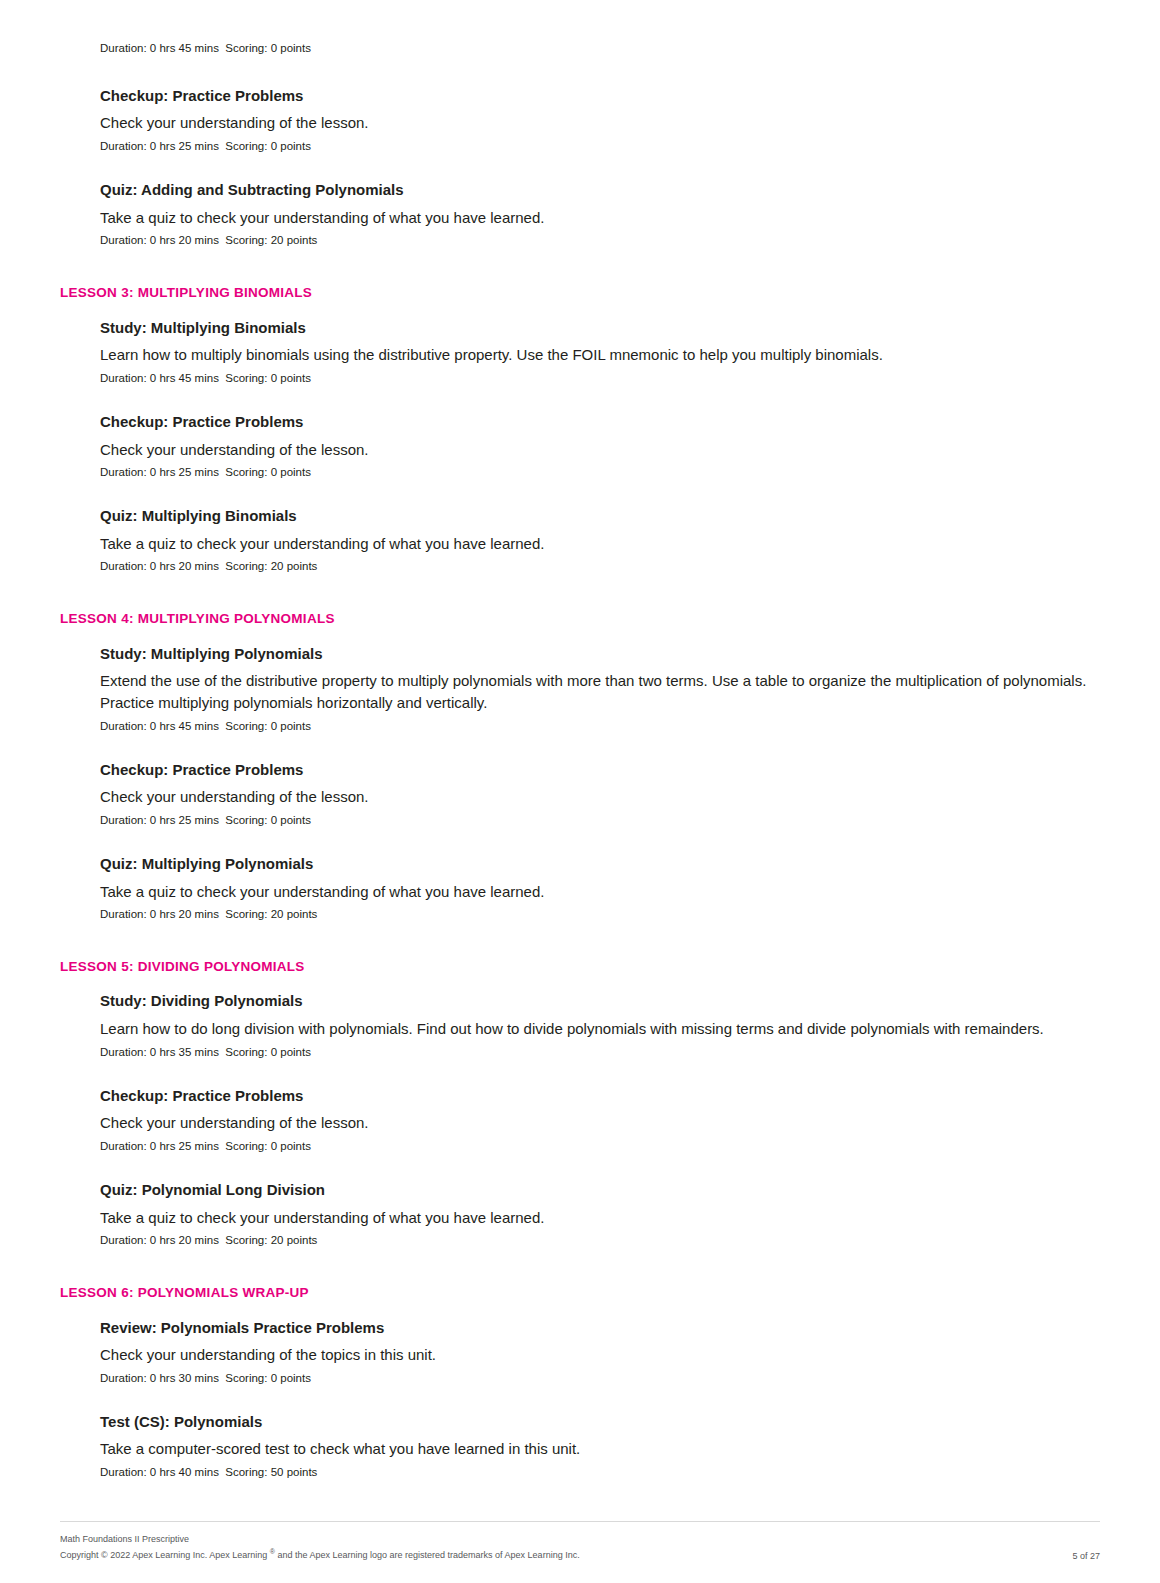Duration: 0 hrs 45 mins Scoring: 0 points
Checkup: Practice Problems
Check your understanding of the lesson.
Duration: 0 hrs 25 mins Scoring: 0 points
Quiz: Adding and Subtracting Polynomials
Take a quiz to check your understanding of what you have learned.
Duration: 0 hrs 20 mins Scoring: 20 points
Lesson 3: Multiplying Binomials
Study: Multiplying Binomials
Learn how to multiply binomials using the distributive property. Use the FOIL mnemonic to help you multiply binomials.
Duration: 0 hrs 45 mins Scoring: 0 points
Checkup: Practice Problems
Check your understanding of the lesson.
Duration: 0 hrs 25 mins Scoring: 0 points
Quiz: Multiplying Binomials
Take a quiz to check your understanding of what you have learned.
Duration: 0 hrs 20 mins Scoring: 20 points
Lesson 4: Multiplying Polynomials
Study: Multiplying Polynomials
Extend the use of the distributive property to multiply polynomials with more than two terms. Use a table to organize the multiplication of polynomials. Practice multiplying polynomials horizontally and vertically.
Duration: 0 hrs 45 mins Scoring: 0 points
Checkup: Practice Problems
Check your understanding of the lesson.
Duration: 0 hrs 25 mins Scoring: 0 points
Quiz: Multiplying Polynomials
Take a quiz to check your understanding of what you have learned.
Duration: 0 hrs 20 mins Scoring: 20 points
Lesson 5: Dividing Polynomials
Study: Dividing Polynomials
Learn how to do long division with polynomials. Find out how to divide polynomials with missing terms and divide polynomials with remainders.
Duration: 0 hrs 35 mins Scoring: 0 points
Checkup: Practice Problems
Check your understanding of the lesson.
Duration: 0 hrs 25 mins Scoring: 0 points
Quiz: Polynomial Long Division
Take a quiz to check your understanding of what you have learned.
Duration: 0 hrs 20 mins Scoring: 20 points
Lesson 6: Polynomials Wrap-Up
Review: Polynomials Practice Problems
Check your understanding of the topics in this unit.
Duration: 0 hrs 30 mins Scoring: 0 points
Test (CS): Polynomials
Take a computer-scored test to check what you have learned in this unit.
Duration: 0 hrs 40 mins Scoring: 50 points
Math Foundations II Prescriptive
Copyright © 2022 Apex Learning Inc. Apex Learning ® and the Apex Learning logo are registered trademarks of Apex Learning Inc.
5 of 27